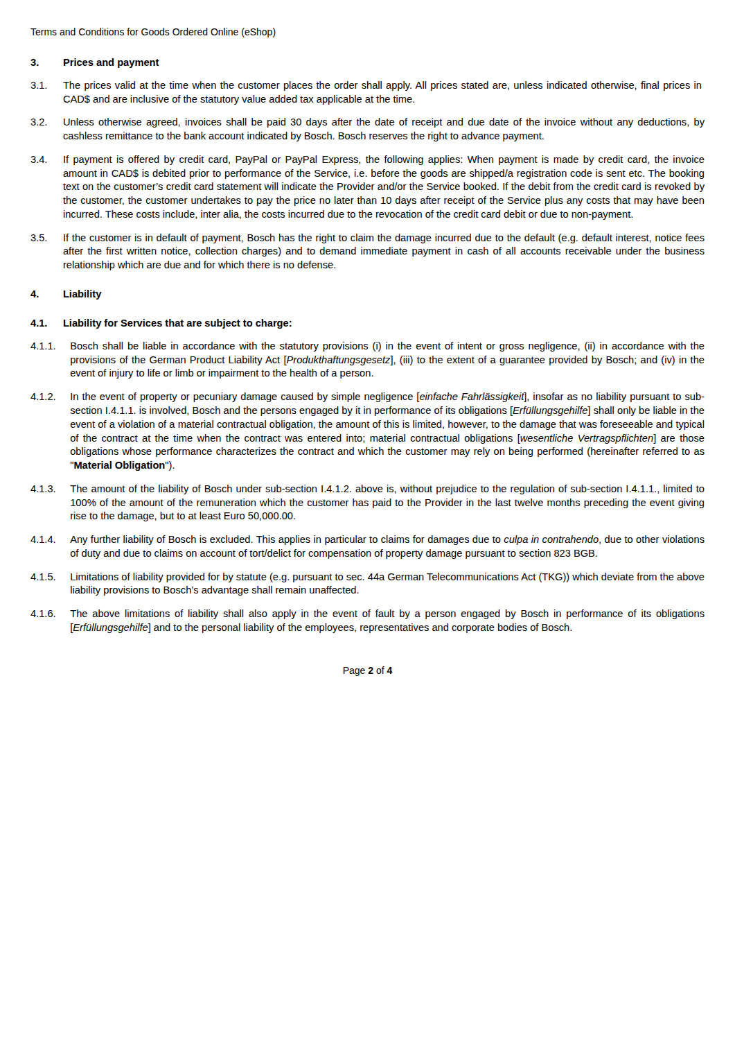Terms and Conditions for Goods Ordered Online (eShop)
3. Prices and payment
3.1. The prices valid at the time when the customer places the order shall apply. All prices stated are, unless indicated otherwise, final prices in CAD$ and are inclusive of the statutory value added tax applicable at the time.
3.2. Unless otherwise agreed, invoices shall be paid 30 days after the date of receipt and due date of the invoice without any deductions, by cashless remittance to the bank account indicated by Bosch. Bosch reserves the right to advance payment.
3.4. If payment is offered by credit card, PayPal or PayPal Express, the following applies: When payment is made by credit card, the invoice amount in CAD$ is debited prior to performance of the Service, i.e. before the goods are shipped/a registration code is sent etc. The booking text on the customer’s credit card statement will indicate the Provider and/or the Service booked. If the debit from the credit card is revoked by the customer, the customer undertakes to pay the price no later than 10 days after receipt of the Service plus any costs that may have been incurred. These costs include, inter alia, the costs incurred due to the revocation of the credit card debit or due to non-payment.
3.5. If the customer is in default of payment, Bosch has the right to claim the damage incurred due to the default (e.g. default interest, notice fees after the first written notice, collection charges) and to demand immediate payment in cash of all accounts receivable under the business relationship which are due and for which there is no defense.
4. Liability
4.1. Liability for Services that are subject to charge:
4.1.1. Bosch shall be liable in accordance with the statutory provisions (i) in the event of intent or gross negligence, (ii) in accordance with the provisions of the German Product Liability Act [Produkthaftungsgesetz], (iii) to the extent of a guarantee provided by Bosch; and (iv) in the event of injury to life or limb or impairment to the health of a person.
4.1.2. In the event of property or pecuniary damage caused by simple negligence [einfache Fahrlässigkeit], insofar as no liability pursuant to sub-section I.4.1.1. is involved, Bosch and the persons engaged by it in performance of its obligations [Erfüllungsgehilfe] shall only be liable in the event of a violation of a material contractual obligation, the amount of this is limited, however, to the damage that was foreseeable and typical of the contract at the time when the contract was entered into; material contractual obligations [wesentliche Vertragspflichten] are those obligations whose performance characterizes the contract and which the customer may rely on being performed (hereinafter referred to as "Material Obligation").
4.1.3. The amount of the liability of Bosch under sub-section I.4.1.2. above is, without prejudice to the regulation of sub-section I.4.1.1., limited to 100% of the amount of the remuneration which the customer has paid to the Provider in the last twelve months preceding the event giving rise to the damage, but to at least Euro 50,000.00.
4.1.4. Any further liability of Bosch is excluded. This applies in particular to claims for damages due to culpa in contrahendo, due to other violations of duty and due to claims on account of tort/delict for compensation of property damage pursuant to section 823 BGB.
4.1.5. Limitations of liability provided for by statute (e.g. pursuant to sec. 44a German Telecommunications Act (TKG)) which deviate from the above liability provisions to Bosch’s advantage shall remain unaffected.
4.1.6. The above limitations of liability shall also apply in the event of fault by a person engaged by Bosch in performance of its obligations [Erfüllungsgehilfe] and to the personal liability of the employees, representatives and corporate bodies of Bosch.
Page 2 of 4